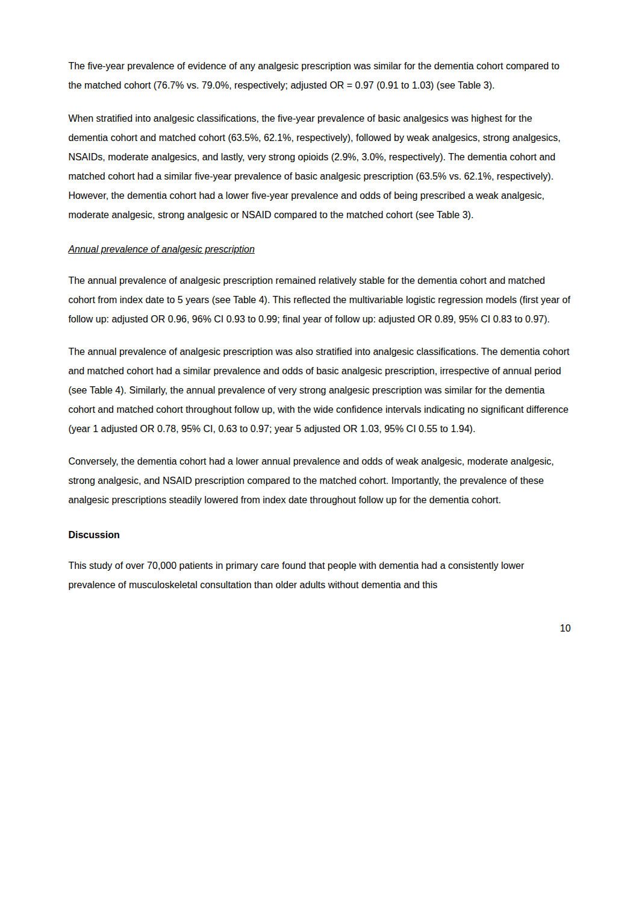The five-year prevalence of evidence of any analgesic prescription was similar for the dementia cohort compared to the matched cohort (76.7% vs. 79.0%, respectively; adjusted OR = 0.97 (0.91 to 1.03) (see Table 3).
When stratified into analgesic classifications, the five-year prevalence of basic analgesics was highest for the dementia cohort and matched cohort (63.5%, 62.1%, respectively), followed by weak analgesics, strong analgesics, NSAIDs, moderate analgesics, and lastly, very strong opioids (2.9%, 3.0%, respectively). The dementia cohort and matched cohort had a similar five-year prevalence of basic analgesic prescription (63.5% vs. 62.1%, respectively). However, the dementia cohort had a lower five-year prevalence and odds of being prescribed a weak analgesic, moderate analgesic, strong analgesic or NSAID compared to the matched cohort (see Table 3).
Annual prevalence of analgesic prescription
The annual prevalence of analgesic prescription remained relatively stable for the dementia cohort and matched cohort from index date to 5 years (see Table 4). This reflected the multivariable logistic regression models (first year of follow up: adjusted OR 0.96, 96% CI 0.93 to 0.99; final year of follow up: adjusted OR 0.89, 95% CI 0.83 to 0.97).
The annual prevalence of analgesic prescription was also stratified into analgesic classifications. The dementia cohort and matched cohort had a similar prevalence and odds of basic analgesic prescription, irrespective of annual period (see Table 4). Similarly, the annual prevalence of very strong analgesic prescription was similar for the dementia cohort and matched cohort throughout follow up, with the wide confidence intervals indicating no significant difference (year 1 adjusted OR 0.78, 95% CI, 0.63 to 0.97; year 5 adjusted OR 1.03, 95% CI 0.55 to 1.94).
Conversely, the dementia cohort had a lower annual prevalence and odds of weak analgesic, moderate analgesic, strong analgesic, and NSAID prescription compared to the matched cohort. Importantly, the prevalence of these analgesic prescriptions steadily lowered from index date throughout follow up for the dementia cohort.
Discussion
This study of over 70,000 patients in primary care found that people with dementia had a consistently lower prevalence of musculoskeletal consultation than older adults without dementia and this
10